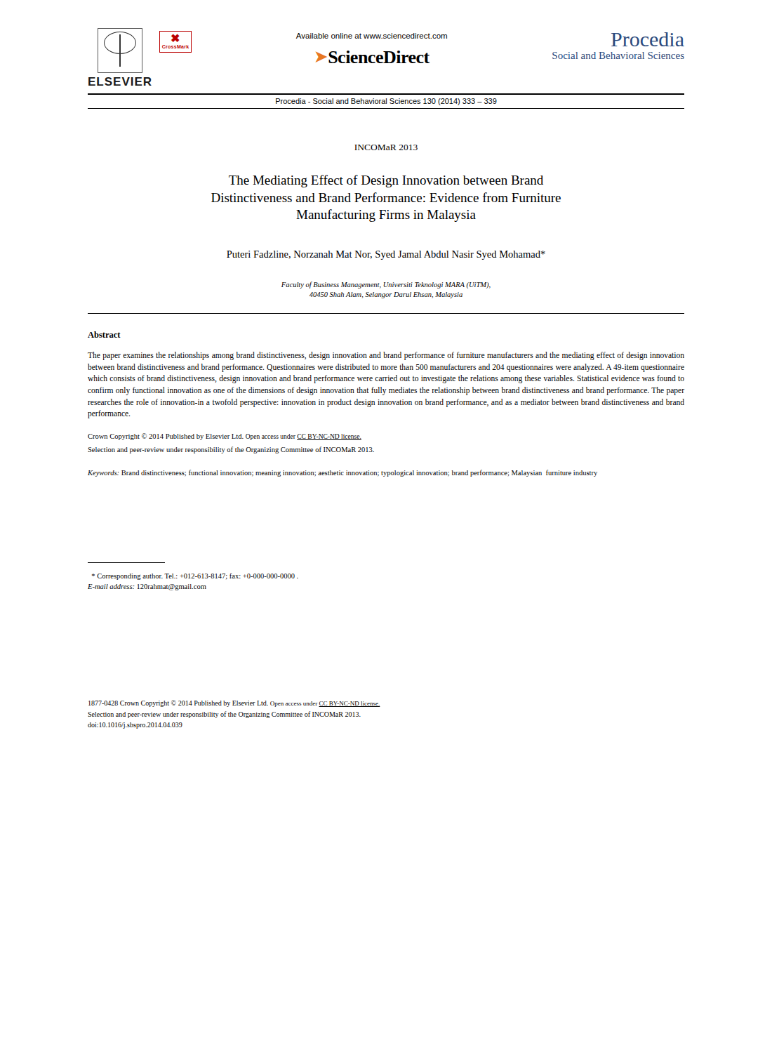ELSEVIER
✖ CrossMark
Available online at www.sciencedirect.com
➤ScienceDirect
Procedia
Social and Behavioral Sciences
Procedia - Social and Behavioral Sciences 130 (2014) 333 – 339
INCOMaR 2013
The Mediating Effect of Design Innovation between Brand
Distinctiveness and Brand Performance: Evidence from Furniture
Manufacturing Firms in Malaysia
Puteri Fadzline, Norzanah Mat Nor, Syed Jamal Abdul Nasir Syed Mohamad*
Faculty of Business Management, Universiti Teknologi MARA (UiTM),
40450 Shah Alam, Selangor Darul Ehsan, Malaysia
Abstract
The paper examines the relationships among brand distinctiveness, design innovation and brand performance of furniture manufacturers and the mediating effect of design innovation between brand distinctiveness and brand performance. Questionnaires were distributed to more than 500 manufacturers and 204 questionnaires were analyzed. A 49-item questionnaire which consists of brand distinctiveness, design innovation and brand performance were carried out to investigate the relations among these variables. Statistical evidence was found to confirm only functional innovation as one of the dimensions of design innovation that fully mediates the relationship between brand distinctiveness and brand performance. The paper researches the role of innovation-in a twofold perspective: innovation in product design innovation on brand performance, and as a mediator between brand distinctiveness and brand performance.
Crown Copyright © 2014 Published by Elsevier Ltd. Open access under CC BY-NC-ND license.
Selection and peer-review under responsibility of the Organizing Committee of INCOMaR 2013.
Keywords: Brand distinctiveness; functional innovation; meaning innovation; aesthetic innovation; typological innovation; brand performance; Malaysian furniture industry
* Corresponding author. Tel.: +012-613-8147; fax: +0-000-000-0000 .
E-mail address: 120rahmat@gmail.com
1877-0428 Crown Copyright © 2014 Published by Elsevier Ltd. Open access under CC BY-NC-ND license.
Selection and peer-review under responsibility of the Organizing Committee of INCOMaR 2013.
doi:10.1016/j.sbspro.2014.04.039